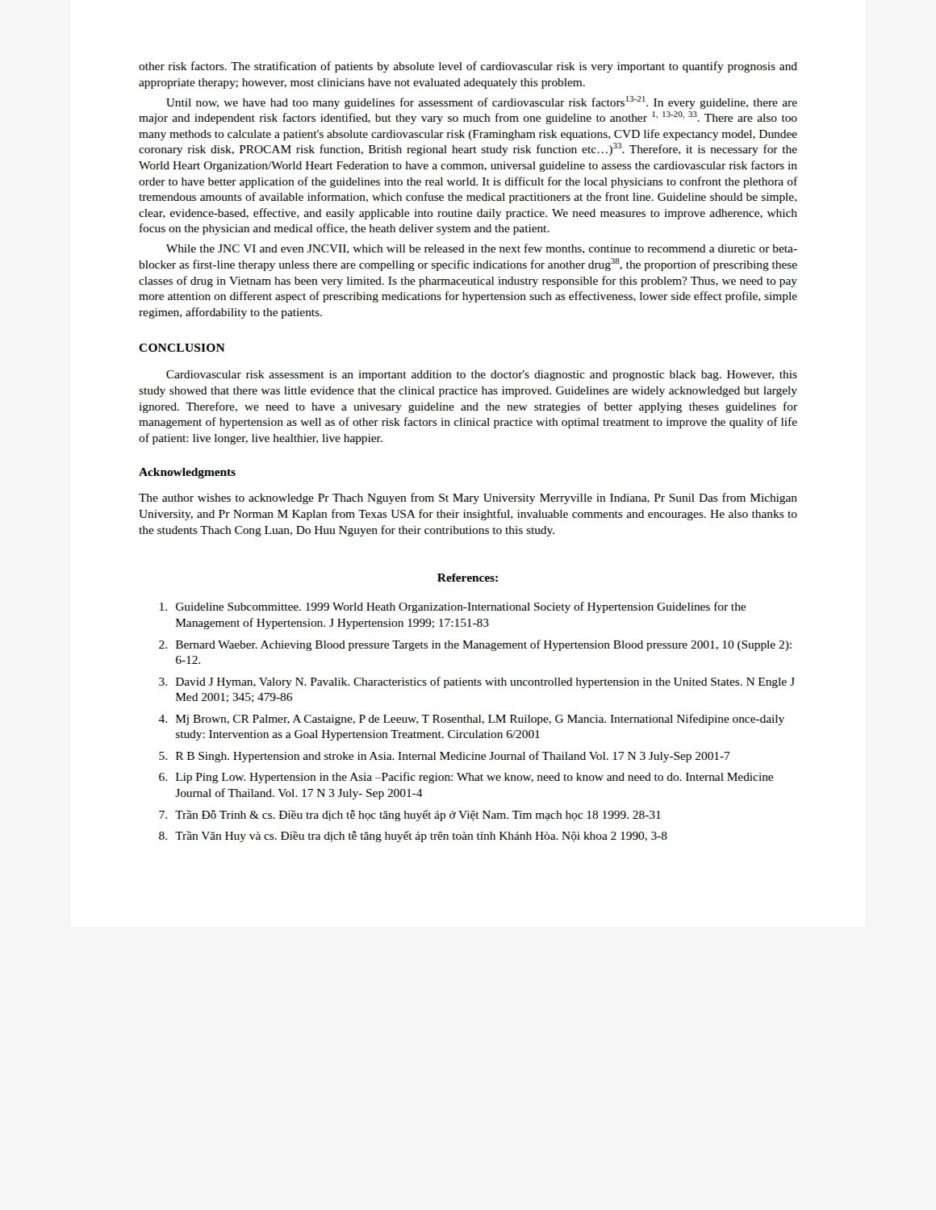other risk factors. The stratification of patients by absolute level of cardiovascular risk is very important to quantify prognosis and appropriate therapy; however, most clinicians have not evaluated adequately this problem.
Until now, we have had too many guidelines for assessment of cardiovascular risk factors13-21. In every guideline, there are major and independent risk factors identified, but they vary so much from one guideline to another 1, 13-20, 33. There are also too many methods to calculate a patient's absolute cardiovascular risk (Framingham risk equations, CVD life expectancy model, Dundee coronary risk disk, PROCAM risk function, British regional heart study risk function etc…)33. Therefore, it is necessary for the World Heart Organization/World Heart Federation to have a common, universal guideline to assess the cardiovascular risk factors in order to have better application of the guidelines into the real world. It is difficult for the local physicians to confront the plethora of tremendous amounts of available information, which confuse the medical practitioners at the front line. Guideline should be simple, clear, evidence-based, effective, and easily applicable into routine daily practice. We need measures to improve adherence, which focus on the physician and medical office, the heath deliver system and the patient.
While the JNC VI and even JNCVII, which will be released in the next few months, continue to recommend a diuretic or beta-blocker as first-line therapy unless there are compelling or specific indications for another drug38, the proportion of prescribing these classes of drug in Vietnam has been very limited. Is the pharmaceutical industry responsible for this problem? Thus, we need to pay more attention on different aspect of prescribing medications for hypertension such as effectiveness, lower side effect profile, simple regimen, affordability to the patients.
CONCLUSION
Cardiovascular risk assessment is an important addition to the doctor's diagnostic and prognostic black bag. However, this study showed that there was little evidence that the clinical practice has improved. Guidelines are widely acknowledged but largely ignored. Therefore, we need to have a univesary guideline and the new strategies of better applying theses guidelines for management of hypertension as well as of other risk factors in clinical practice with optimal treatment to improve the quality of life of patient: live longer, live healthier, live happier.
Acknowledgments
The author wishes to acknowledge Pr Thach Nguyen from St Mary University Merryville in Indiana, Pr Sunil Das from Michigan University, and Pr Norman M Kaplan from Texas USA for their insightful, invaluable comments and encourages. He also thanks to the students Thach Cong Luan, Do Huu Nguyen for their contributions to this study.
References:
Guideline Subcommittee. 1999 World Heath Organization-International Society of Hypertension Guidelines for the Management of Hypertension. J Hypertension 1999; 17:151-83
Bernard Waeber. Achieving Blood pressure Targets in the Management of Hypertension Blood pressure 2001, 10 (Supple 2): 6-12.
David J Hyman, Valory N. Pavalik. Characteristics of patients with uncontrolled hypertension in the United States. N Engle J Med 2001; 345; 479-86
Mj Brown, CR Palmer, A Castaigne, P de Leeuw, T Rosenthal, LM Ruilope, G Mancia. International Nifedipine once-daily study: Intervention as a Goal Hypertension Treatment. Circulation 6/2001
R B Singh. Hypertension and stroke in Asia. Internal Medicine Journal of Thailand Vol. 17 N 3 July-Sep 2001-7
Lip Ping Low. Hypertension in the Asia –Pacific region: What we know, need to know and need to do. Internal Medicine Journal of Thailand. Vol. 17 N 3 July- Sep 2001-4
Trần Đỗ Trinh & cs. Điều tra dịch tễ học tăng huyết áp ở Việt Nam. Tim mạch học 18 1999. 28-31
Trần Văn Huy và cs. Điều tra dịch tễ tăng huyết áp trên toàn tỉnh Khánh Hòa. Nội khoa 2 1990, 3-8